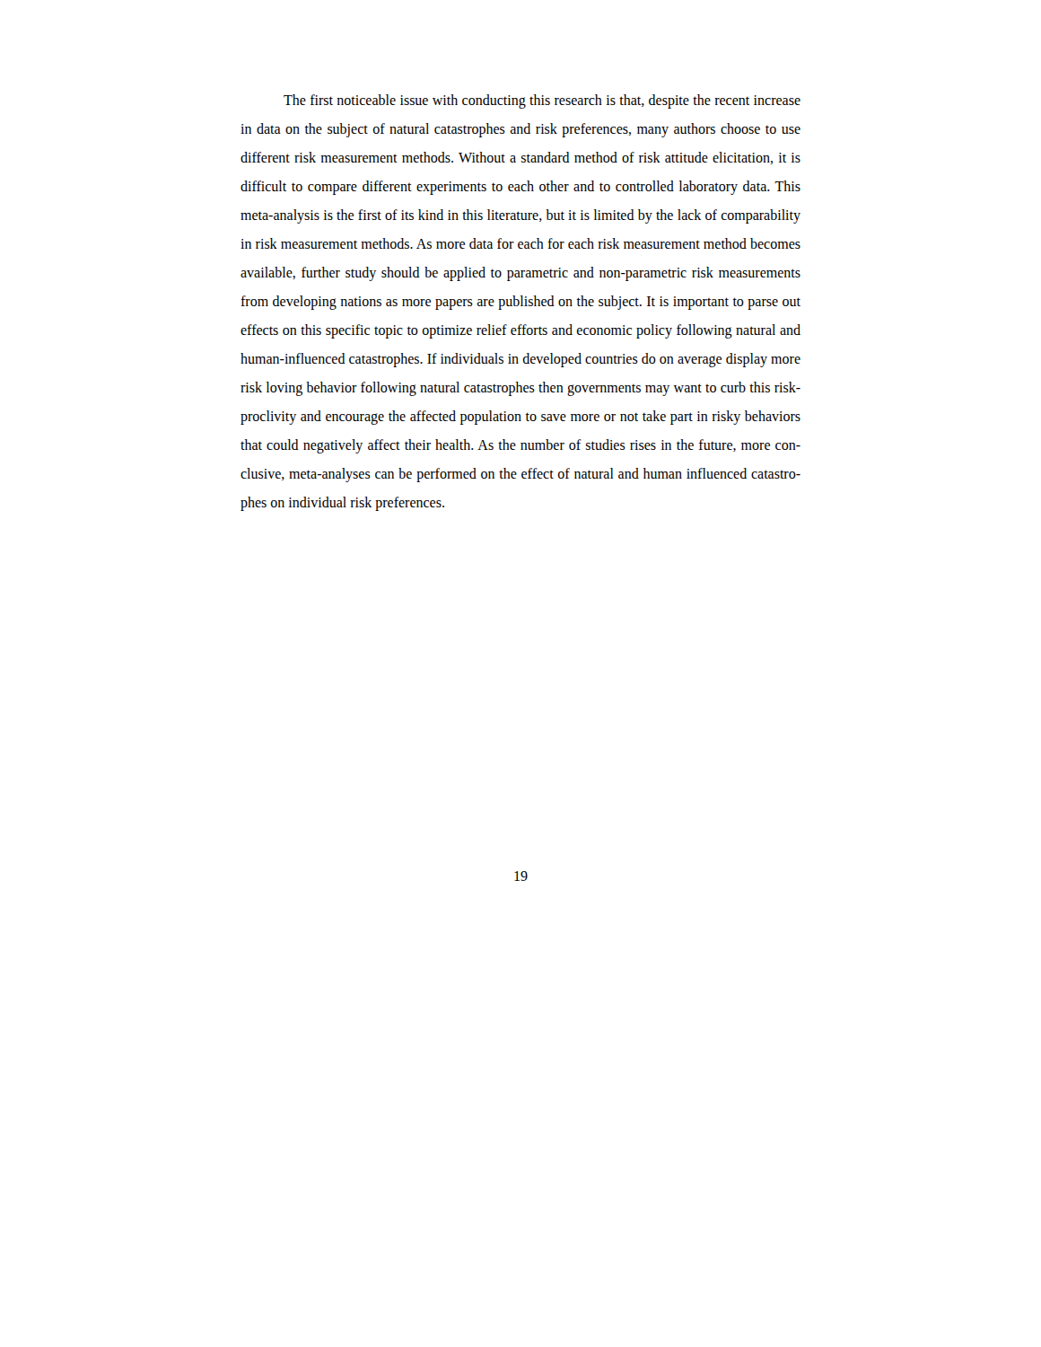The first noticeable issue with conducting this research is that, despite the recent increase in data on the subject of natural catastrophes and risk preferences, many authors choose to use different risk measurement methods. Without a standard method of risk attitude elicitation, it is difficult to compare different experiments to each other and to controlled laboratory data. This meta-analysis is the first of its kind in this literature, but it is limited by the lack of comparability in risk measurement methods. As more data for each for each risk measurement method becomes available, further study should be applied to parametric and non-parametric risk measurements from developing nations as more papers are published on the subject. It is important to parse out effects on this specific topic to optimize relief efforts and economic policy following natural and human-influenced catastrophes. If individuals in developed countries do on average display more risk loving behavior following natural catastrophes then governments may want to curb this risk-proclivity and encourage the affected population to save more or not take part in risky behaviors that could negatively affect their health. As the number of studies rises in the future, more conclusive, meta-analyses can be performed on the effect of natural and human influenced catastrophes on individual risk preferences.
19